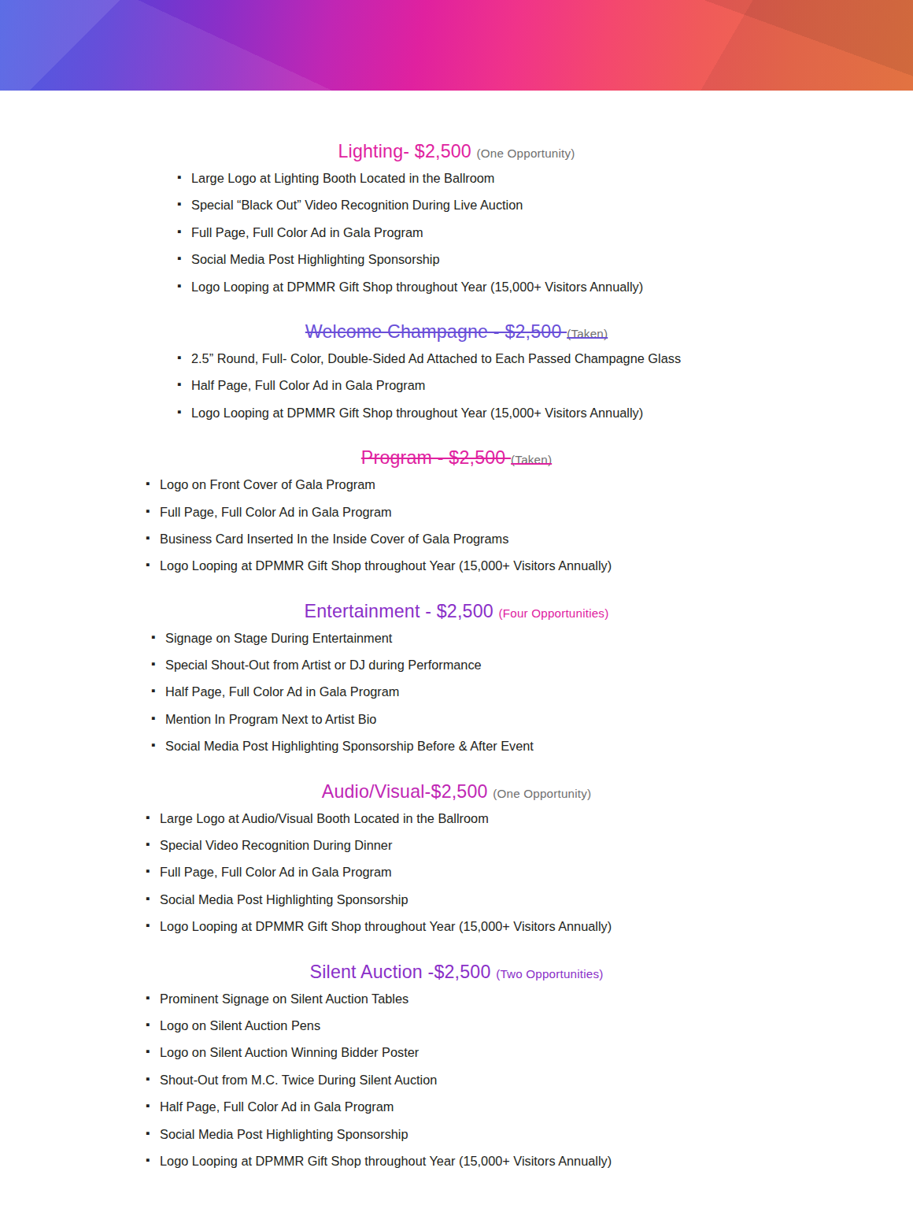Lighting- $2,500 (One Opportunity)
Large Logo at Lighting Booth Located in the Ballroom
Special “Black Out” Video Recognition During Live Auction
Full Page, Full Color Ad in Gala Program
Social Media Post Highlighting Sponsorship
Logo Looping at DPMMR Gift Shop throughout Year (15,000+ Visitors Annually)
Welcome Champagne - $2,500 (Taken)
2.5” Round, Full- Color, Double-Sided Ad Attached to Each Passed Champagne Glass
Half Page, Full Color Ad in Gala Program
Logo Looping at DPMMR Gift Shop throughout Year (15,000+ Visitors Annually)
Program - $2,500 (Taken)
Logo on Front Cover of Gala Program
Full Page, Full Color Ad in Gala Program
Business Card Inserted In the Inside Cover of Gala Programs
Logo Looping at DPMMR Gift Shop throughout Year (15,000+ Visitors Annually)
Entertainment - $2,500 (Four Opportunities)
Signage on Stage During Entertainment
Special Shout-Out from Artist or DJ during Performance
Half Page, Full Color Ad in Gala Program
Mention In Program Next to Artist Bio
Social Media Post Highlighting Sponsorship Before & After Event
Audio/Visual-$2,500 (One Opportunity)
Large Logo at Audio/Visual Booth Located in the Ballroom
Special Video Recognition During Dinner
Full Page, Full Color Ad in Gala Program
Social Media Post Highlighting Sponsorship
Logo Looping at DPMMR Gift Shop throughout Year (15,000+ Visitors Annually)
Silent Auction -$2,500 (Two Opportunities)
Prominent Signage on Silent Auction Tables
Logo on Silent Auction Pens
Logo on Silent Auction Winning Bidder Poster
Shout-Out from M.C. Twice During Silent Auction
Half Page, Full Color Ad in Gala Program
Social Media Post Highlighting Sponsorship
Logo Looping at DPMMR Gift Shop throughout Year (15,000+ Visitors Annually)